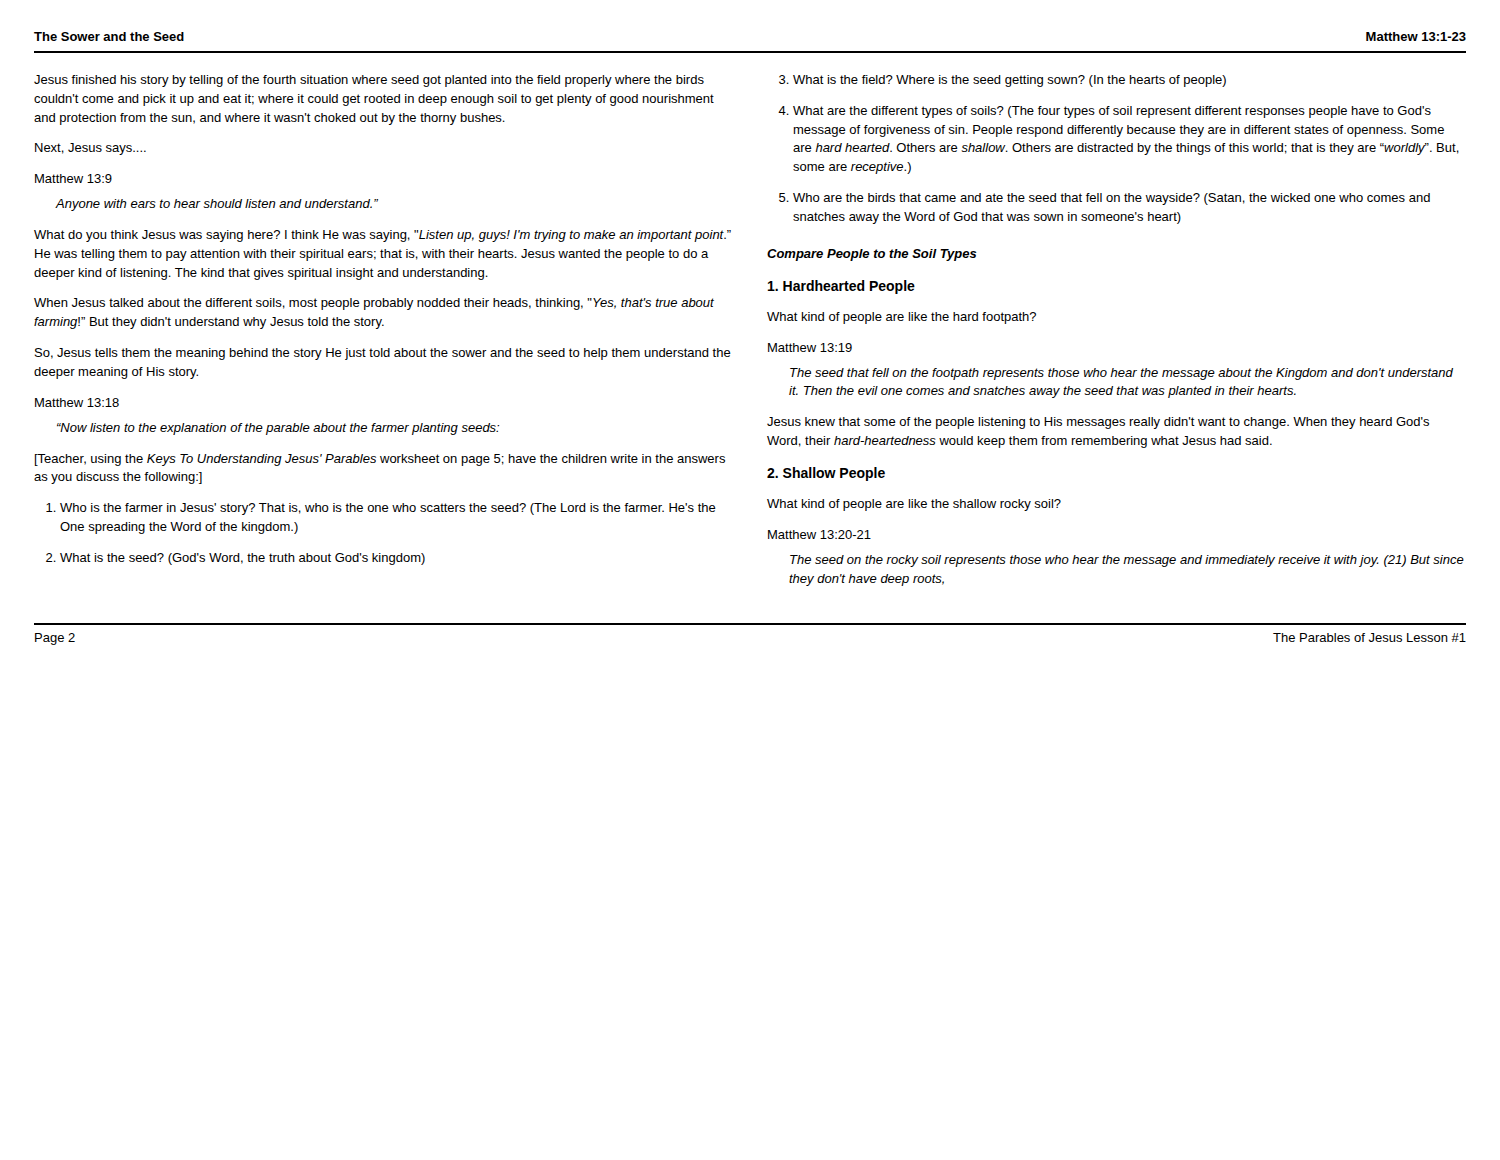The Sower and the Seed Matthew 13:1-23
Jesus finished his story by telling of the fourth situation where seed got planted into the field properly where the birds couldn't come and pick it up and eat it; where it could get rooted in deep enough soil to get plenty of good nourishment and protection from the sun, and where it wasn't choked out by the thorny bushes.
Next, Jesus says....
Matthew 13:9
Anyone with ears to hear should listen and understand.”
What do you think Jesus was saying here? I think He was saying, "Listen up, guys! I'm trying to make an important point.” He was telling them to pay attention with their spiritual ears; that is, with their hearts. Jesus wanted the people to do a deeper kind of listening. The kind that gives spiritual insight and understanding.
When Jesus talked about the different soils, most people probably nodded their heads, thinking, "Yes, that's true about farming!” But they didn't understand why Jesus told the story.
So, Jesus tells them the meaning behind the story He just told about the sower and the seed to help them understand the deeper meaning of His story.
Matthew 13:18
“Now listen to the explanation of the parable about the farmer planting seeds:
[Teacher, using the Keys To Understanding Jesus' Parables worksheet on page 5; have the children write in the answers as you discuss the following:]
Who is the farmer in Jesus' story? That is, who is the one who scatters the seed? (The Lord is the farmer. He's the One spreading the Word of the kingdom.)
What is the seed? (God's Word, the truth about God's kingdom)
What is the field? Where is the seed getting sown? (In the hearts of people)
What are the different types of soils? (The four types of soil represent different responses people have to God's message of forgiveness of sin. People respond differently because they are in different states of openness. Some are hard hearted. Others are shallow. Others are distracted by the things of this world; that is they are “worldly”. But, some are receptive.)
Who are the birds that came and ate the seed that fell on the wayside? (Satan, the wicked one who comes and snatches away the Word of God that was sown in someone's heart)
Compare People to the Soil Types
1. Hardhearted People
What kind of people are like the hard footpath?
Matthew 13:19
The seed that fell on the footpath represents those who hear the message about the Kingdom and don't understand it. Then the evil one comes and snatches away the seed that was planted in their hearts.
Jesus knew that some of the people listening to His messages really didn't want to change. When they heard God's Word, their hard-heartedness would keep them from remembering what Jesus had said.
2. Shallow People
What kind of people are like the shallow rocky soil?
Matthew 13:20-21
The seed on the rocky soil represents those who hear the message and immediately receive it with joy. (21) But since they don't have deep roots,
Page 2 The Parables of Jesus Lesson #1